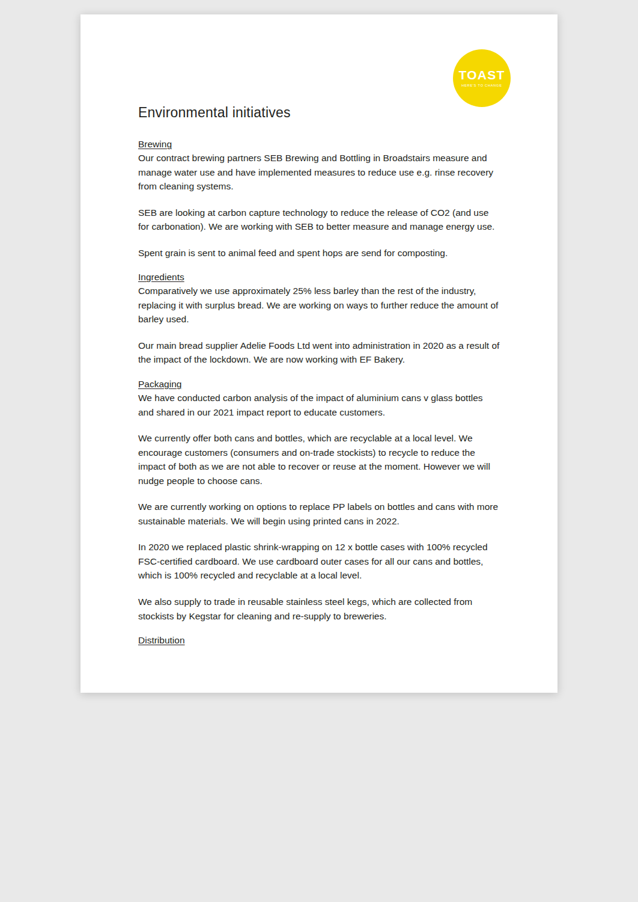TOAST Here's to change
Environmental initiatives
Brewing
Our contract brewing partners SEB Brewing and Bottling in Broadstairs measure and manage water use and have implemented measures to reduce use e.g. rinse recovery from cleaning systems.
SEB are looking at carbon capture technology to reduce the release of CO2 (and use for carbonation). We are working with SEB to better measure and manage energy use.
Spent grain is sent to animal feed and spent hops are send for composting.
Ingredients
Comparatively we use approximately 25% less barley than the rest of the industry, replacing it with surplus bread. We are working on ways to further reduce the amount of barley used.
Our main bread supplier Adelie Foods Ltd went into administration in 2020 as a result of the impact of the lockdown. We are now working with EF Bakery.
Packaging
We have conducted carbon analysis of the impact of aluminium cans v glass bottles and shared in our 2021 impact report to educate customers.
We currently offer both cans and bottles, which are recyclable at a local level. We encourage customers (consumers and on-trade stockists) to recycle to reduce the impact of both as we are not able to recover or reuse at the moment. However we will nudge people to choose cans.
We are currently working on options to replace PP labels on bottles and cans with more sustainable materials. We will begin using printed cans in 2022.
In 2020 we replaced plastic shrink-wrapping on 12 x bottle cases with 100% recycled FSC-certified cardboard. We use cardboard outer cases for all our cans and bottles, which is 100% recycled and recyclable at a local level.
We also supply to trade in reusable stainless steel kegs, which are collected from stockists by Kegstar for cleaning and re-supply to breweries.
Distribution